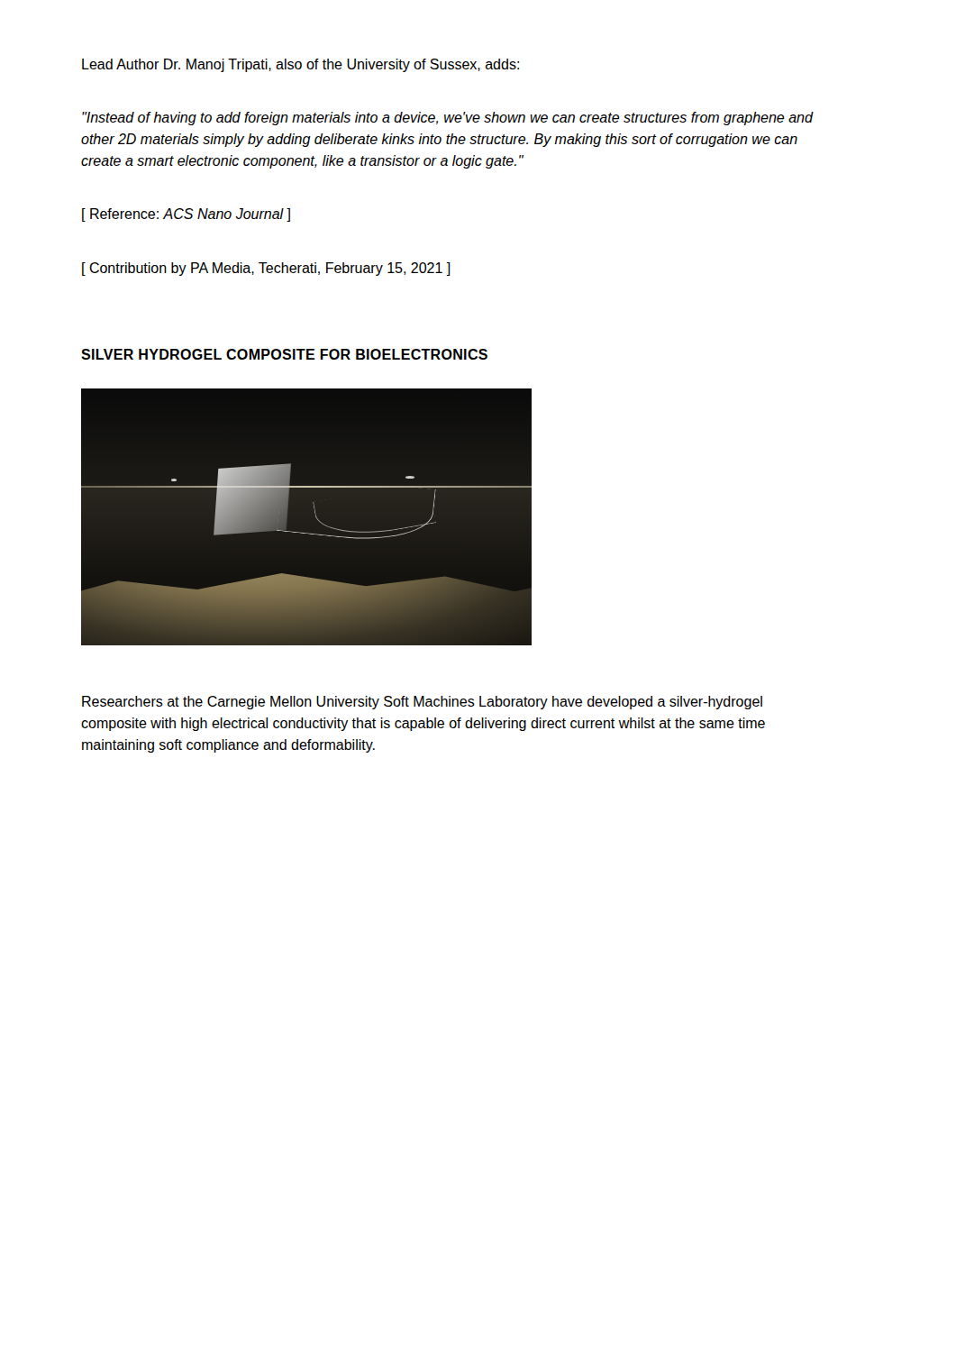Lead Author Dr. Manoj Tripati, also of the University of Sussex, adds:
"Instead of having to add foreign materials into a device, we've shown we can create structures from graphene and other 2D materials simply by adding deliberate kinks into the structure. By making this sort of corrugation we can create a smart electronic component, like a transistor or a logic gate."
[ Reference: ACS Nano Journal ]
[ Contribution by PA Media, Techerati, February 15, 2021 ]
SILVER HYDROGEL COMPOSITE FOR BIOELECTRONICS
Researchers at the Carnegie Mellon University Soft Machines Laboratory have developed a silver-hydrogel composite with high electrical conductivity that is capable of delivering direct current whilst at the same time maintaining soft compliance and deformability.